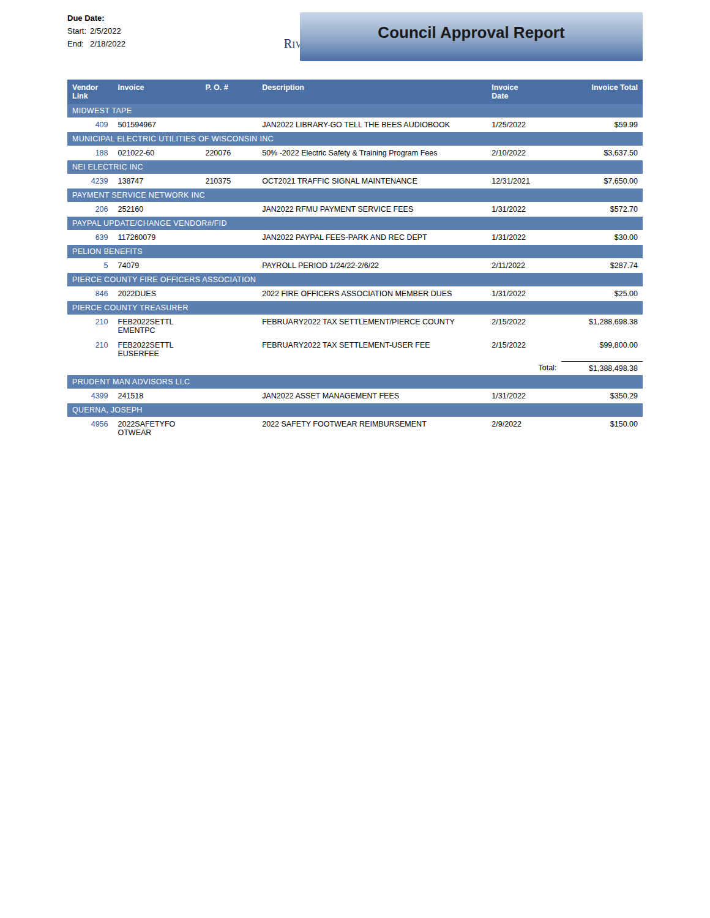Due Date:
| Start: | 2/5/2022 |
| End: | 2/18/2022 |
❯
City of
River Falls
Council Approval Report
| Vendor Link | Invoice | P. O. # | Description | Invoice Date | Invoice Total |
| --- | --- | --- | --- | --- | --- |
| MIDWEST TAPE |
| 409 | 501594967 | | JAN2022 LIBRARY-GO TELL THE BEES AUDIOBOOK | 1/25/2022 | $59.99 |
| MUNICIPAL ELECTRIC UTILITIES OF WISCONSIN INC |
| 188 | 021022-60 | 220076 | 50% -2022 Electric Safety & Training Program Fees | 2/10/2022 | $3,637.50 |
| NEI ELECTRIC INC |
| 4239 | 138747 | 210375 | OCT2021 TRAFFIC SIGNAL MAINTENANCE | 12/31/2021 | $7,650.00 |
| PAYMENT SERVICE NETWORK INC |
| 206 | 252160 | | JAN2022 RFMU PAYMENT SERVICE FEES | 1/31/2022 | $572.70 |
| PAYPAL UPDATE/CHANGE VENDOR#/FID |
| 639 | 117260079 | | JAN2022 PAYPAL FEES-PARK AND REC DEPT | 1/31/2022 | $30.00 |
| PELION BENEFITS |
| 5 | 74079 | | PAYROLL PERIOD 1/24/22-2/6/22 | 2/11/2022 | $287.74 |
| PIERCE COUNTY FIRE OFFICERS ASSOCIATION |
| 846 | 2022DUES | | 2022 FIRE OFFICERS ASSOCIATION MEMBER DUES | 1/31/2022 | $25.00 |
| PIERCE COUNTY TREASURER |
| 210 | FEB2022SETTL EMENTPC | | FEBRUARY2022 TAX SETTLEMENT/PIERCE COUNTY | 2/15/2022 | $1,288,698.38 |
| 210 | FEB2022SETTL EUSERFEE | | FEBRUARY2022 TAX SETTLEMENT-USER FEE | 2/15/2022 | $99,800.00 |
| | Total: | $1,388,498.38 |
| PRUDENT MAN ADVISORS LLC |
| 4399 | 241518 | | JAN2022 ASSET MANAGEMENT FEES | 1/31/2022 | $350.29 |
| QUERNA, JOSEPH |
| 4956 | 2022SAFETYFO OTWEAR | | 2022 SAFETY FOOTWEAR REIMBURSEMENT | 2/9/2022 | $150.00 |